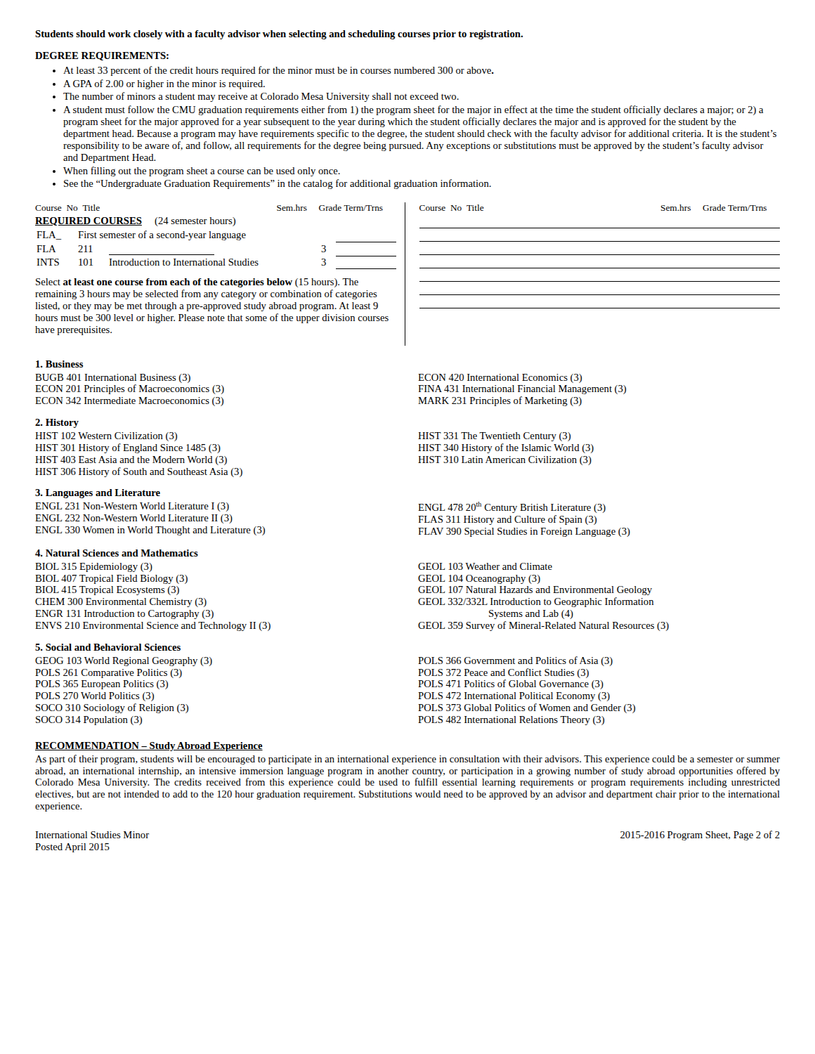Students should work closely with a faculty advisor when selecting and scheduling courses prior to registration.
Degree Requirements:
At least 33 percent of the credit hours required for the minor must be in courses numbered 300 or above.
A GPA of 2.00 or higher in the minor is required.
The number of minors a student may receive at Colorado Mesa University shall not exceed two.
A student must follow the CMU graduation requirements either from 1) the program sheet for the major in effect at the time the student officially declares a major; or 2) a program sheet for the major approved for a year subsequent to the year during which the student officially declares the major and is approved for the student by the department head. Because a program may have requirements specific to the degree, the student should check with the faculty advisor for additional criteria. It is the student’s responsibility to be aware of, and follow, all requirements for the degree being pursued. Any exceptions or substitutions must be approved by the student’s faculty advisor and Department Head.
When filling out the program sheet a course can be used only once.
See the “Undergraduate Graduation Requirements” in the catalog for additional graduation information.
Course No Title Sem.hrs Grade Term/Trns
REQUIRED COURSES
(24 semester hours)
| FLA_ | First semester of a second-year language | | |
| FLA | 211 | | 3 | |
| INTS | 101 | Introduction to International Studies | 3 | |
Select at least one course from each of the categories below (15 hours). The remaining 3 hours may be selected from any category or combination of categories listed, or they may be met through a pre-approved study abroad program. At least 9 hours must be 300 level or higher. Please note that some of the upper division courses have prerequisites.
Course No Title Sem.hrs Grade Term/Trns
1. Business
BUGB 401 International Business (3)
ECON 201 Principles of Macroeconomics (3)
ECON 342 Intermediate Macroeconomics (3)
ECON 420 International Economics (3)
FINA 431 International Financial Management (3)
MARK 231 Principles of Marketing (3)
2. History
HIST 102 Western Civilization (3)
HIST 301 History of England Since 1485 (3)
HIST 403 East Asia and the Modern World (3)
HIST 306 History of South and Southeast Asia (3)
HIST 331 The Twentieth Century (3)
HIST 340 History of the Islamic World (3)
HIST 310 Latin American Civilization (3)
3. Languages and Literature
ENGL 231 Non-Western World Literature I (3)
ENGL 232 Non-Western World Literature II (3)
ENGL 330 Women in World Thought and Literature (3)
ENGL 478 20th Century British Literature (3)
FLAS 311 History and Culture of Spain (3)
FLAV 390 Special Studies in Foreign Language (3)
4. Natural Sciences and Mathematics
BIOL 315 Epidemiology (3)
BIOL 407 Tropical Field Biology (3)
BIOL 415 Tropical Ecosystems (3)
CHEM 300 Environmental Chemistry (3)
ENGR 131 Introduction to Cartography (3)
ENVS 210 Environmental Science and Technology II (3)
GEOL 103 Weather and Climate
GEOL 104 Oceanography (3)
GEOL 107 Natural Hazards and Environmental Geology
GEOL 332/332L Introduction to Geographic Information
Systems and Lab (4)
GEOL 359 Survey of Mineral-Related Natural Resources (3)
5. Social and Behavioral Sciences
GEOG 103 World Regional Geography (3)
POLS 261 Comparative Politics (3)
POLS 365 European Politics (3)
POLS 270 World Politics (3)
SOCO 310 Sociology of Religion (3)
SOCO 314 Population (3)
POLS 366 Government and Politics of Asia (3)
POLS 372 Peace and Conflict Studies (3)
POLS 471 Politics of Global Governance (3)
POLS 472 International Political Economy (3)
POLS 373 Global Politics of Women and Gender (3)
POLS 482 International Relations Theory (3)
RECOMMENDATION – Study Abroad Experience
As part of their program, students will be encouraged to participate in an international experience in consultation with their advisors. This experience could be a semester or summer abroad, an international internship, an intensive immersion language program in another country, or participation in a growing number of study abroad opportunities offered by Colorado Mesa University. The credits received from this experience could be used to fulfill essential learning requirements or program requirements including unrestricted electives, but are not intended to add to the 120 hour graduation requirement. Substitutions would need to be approved by an advisor and department chair prior to the international experience.
International Studies Minor
Posted April 2015
2015-2016 Program Sheet, Page 2 of 2